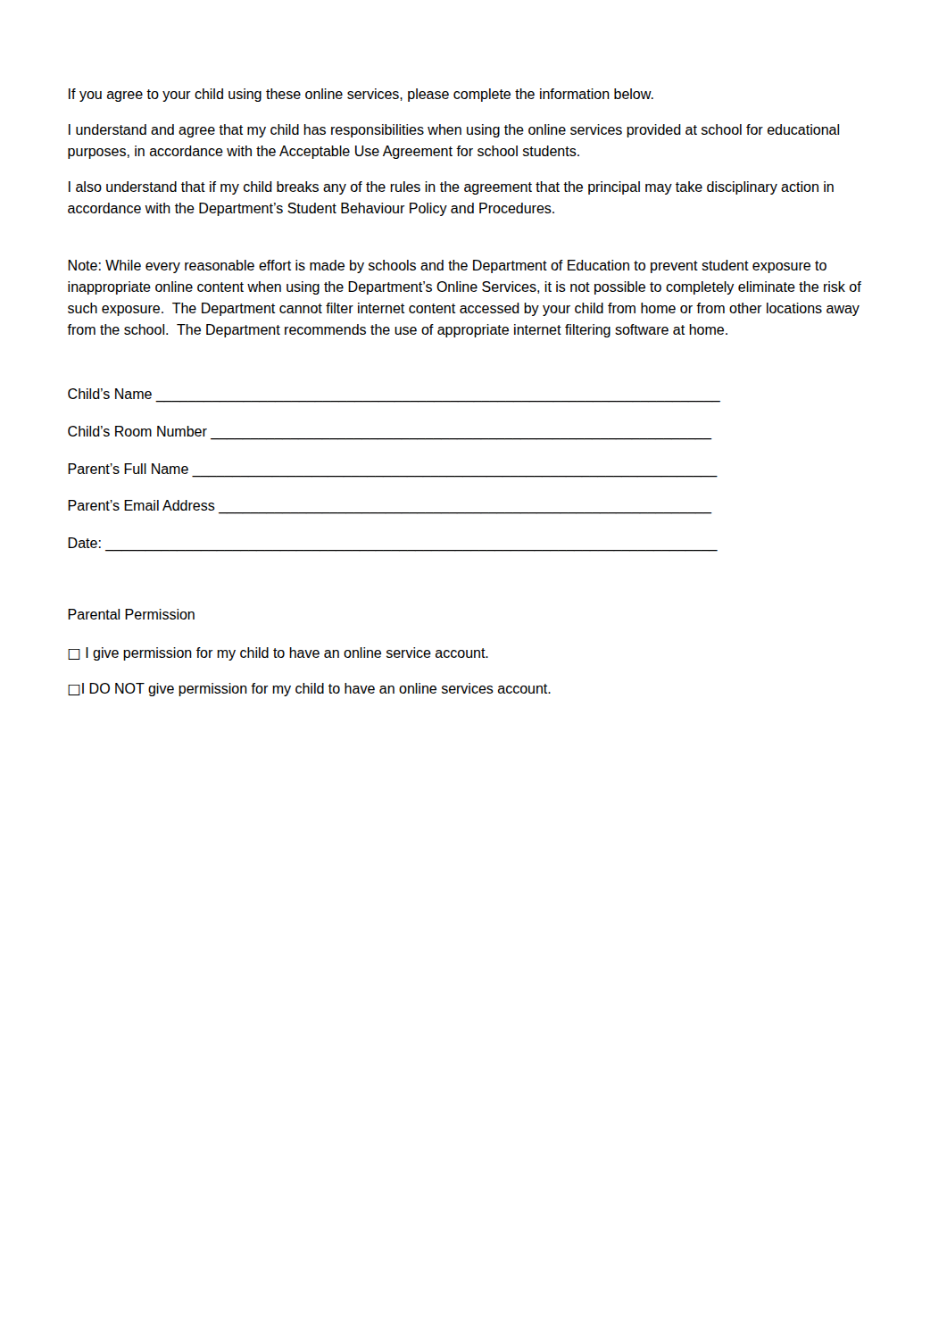If you agree to your child using these online services, please complete the information below.
I understand and agree that my child has responsibilities when using the online services provided at school for educational purposes, in accordance with the Acceptable Use Agreement for school students.
I also understand that if my child breaks any of the rules in the agreement that the principal may take disciplinary action in accordance with the Department’s Student Behaviour Policy and Procedures.
Note: While every reasonable effort is made by schools and the Department of Education to prevent student exposure to inappropriate online content when using the Department’s Online Services, it is not possible to completely eliminate the risk of such exposure. The Department cannot filter internet content accessed by your child from home or from other locations away from the school. The Department recommends the use of appropriate internet filtering software at home.
Child’s Name _______________________________________________________________________
Child’s Room Number _______________________________________________________________
Parent’s Full Name __________________________________________________________________
Parent’s Email Address ______________________________________________________________
Date: _____________________________________________________________________________
Parental Permission
□ I give permission for my child to have an online service account.
□I DO NOT give permission for my child to have an online services account.